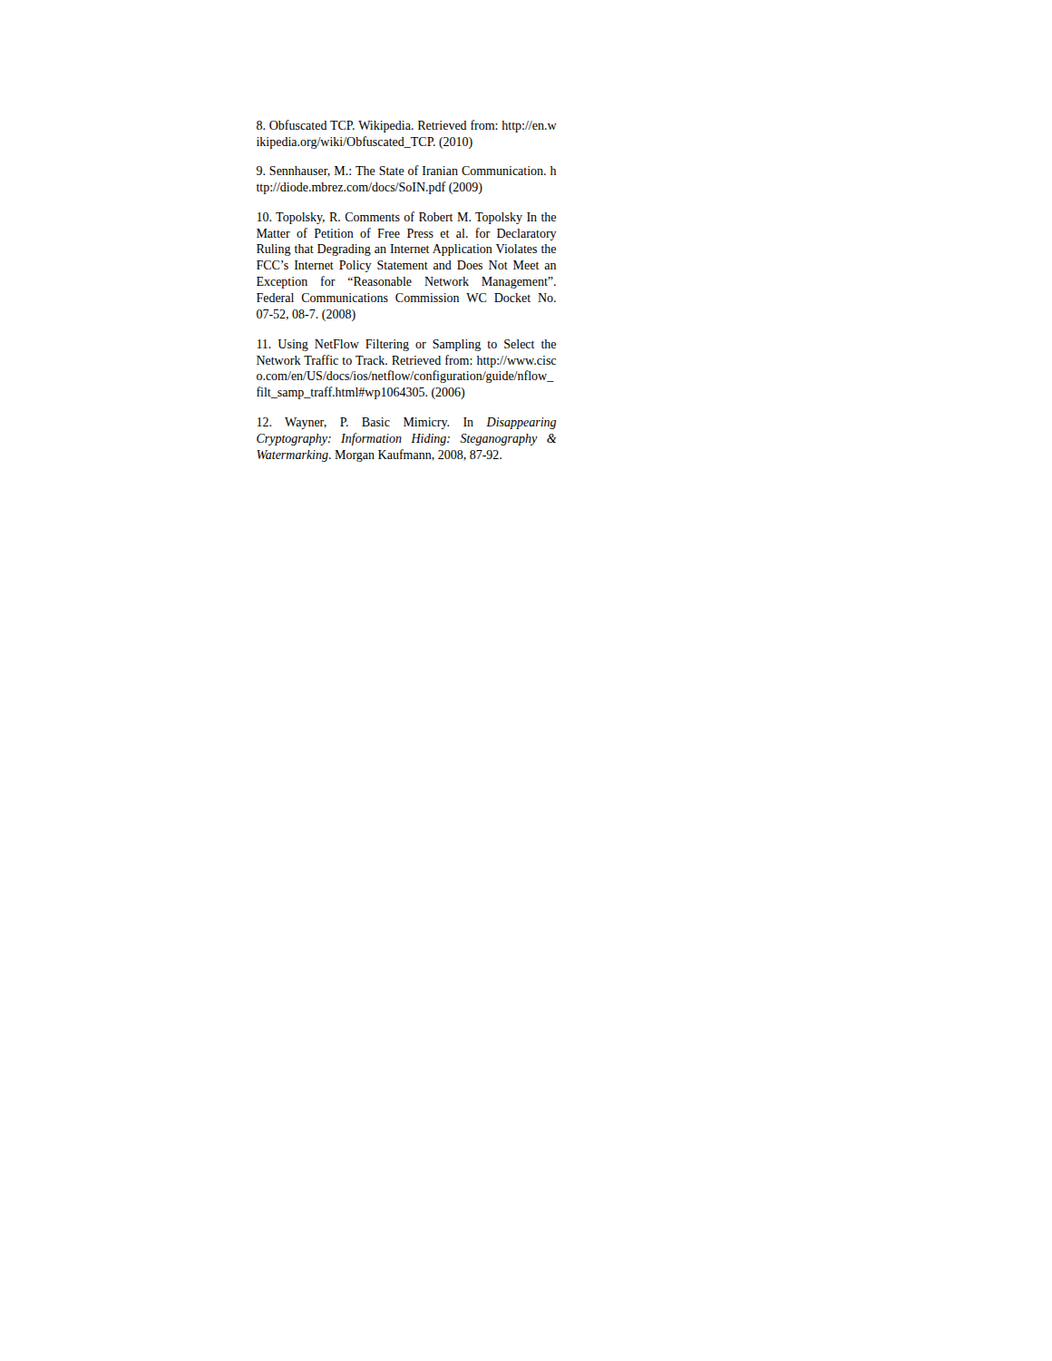8. Obfuscated TCP. Wikipedia. Retrieved from: http://en.wikipedia.org/wiki/Obfuscated_TCP. (2010)
9. Sennhauser, M.: The State of Iranian Communication. http://diode.mbrez.com/docs/SoIN.pdf (2009)
10. Topolsky, R. Comments of Robert M. Topolsky In the Matter of Petition of Free Press et al. for Declaratory Ruling that Degrading an Internet Application Violates the FCC’s Internet Policy Statement and Does Not Meet an Exception for “Reasonable Network Management”. Federal Communications Commission WC Docket No. 07-52, 08-7. (2008)
11. Using NetFlow Filtering or Sampling to Select the Network Traffic to Track. Retrieved from: http://www.cisco.com/en/US/docs/ios/netflow/configuration/guide/nflow_filt_samp_traff.html#wp1064305. (2006)
12. Wayner, P. Basic Mimicry. In Disappearing Cryptography: Information Hiding: Steganography & Watermarking. Morgan Kaufmann, 2008, 87-92.